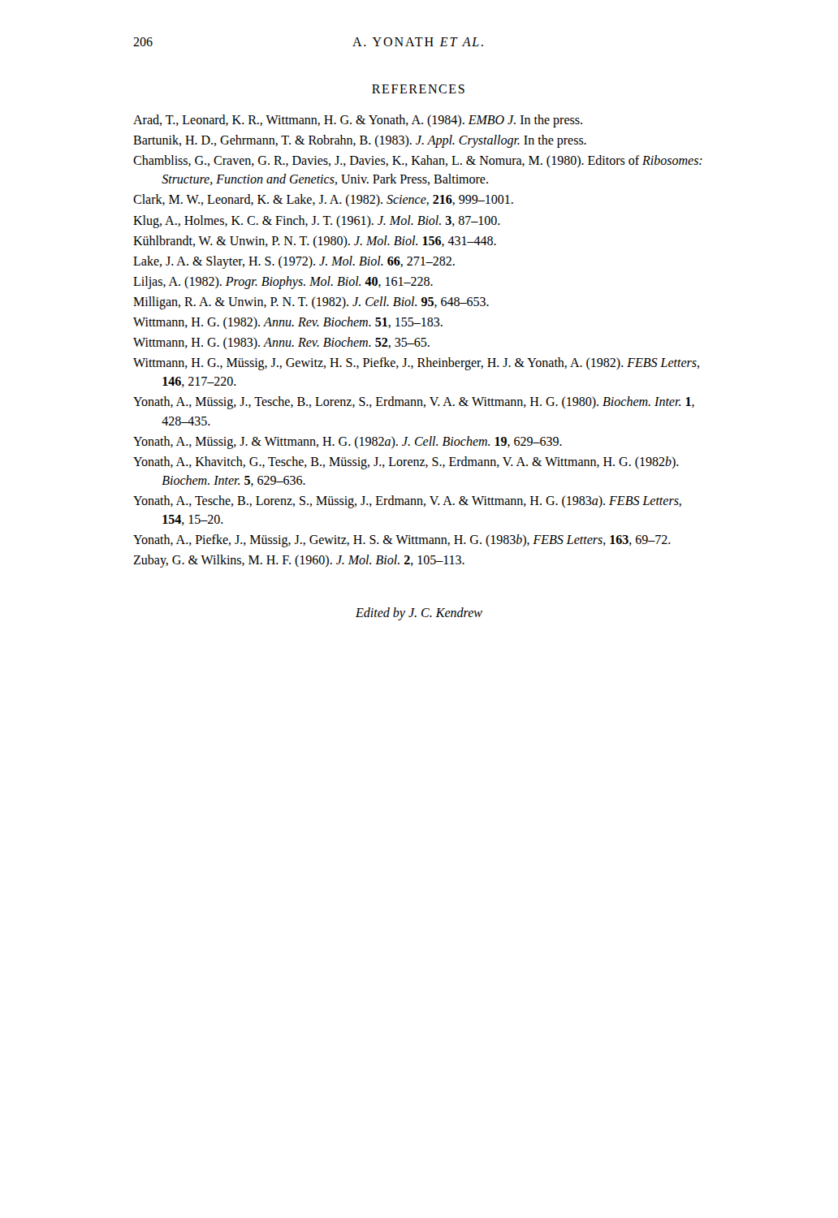206 A. YONATH ET AL.
REFERENCES
Arad, T., Leonard, K. R., Wittmann, H. G. & Yonath, A. (1984). EMBO J. In the press.
Bartunik, H. D., Gehrmann, T. & Robrahn, B. (1983). J. Appl. Crystallogr. In the press.
Chambliss, G., Craven, G. R., Davies, J., Davies, K., Kahan, L. & Nomura, M. (1980). Editors of Ribosomes: Structure, Function and Genetics, Univ. Park Press, Baltimore.
Clark, M. W., Leonard, K. & Lake, J. A. (1982). Science, 216, 999–1001.
Klug, A., Holmes, K. C. & Finch, J. T. (1961). J. Mol. Biol. 3, 87–100.
Kühlbrandt, W. & Unwin, P. N. T. (1980). J. Mol. Biol. 156, 431–448.
Lake, J. A. & Slayter, H. S. (1972). J. Mol. Biol. 66, 271–282.
Liljas, A. (1982). Progr. Biophys. Mol. Biol. 40, 161–228.
Milligan, R. A. & Unwin, P. N. T. (1982). J. Cell. Biol. 95, 648–653.
Wittmann, H. G. (1982). Annu. Rev. Biochem. 51, 155–183.
Wittmann, H. G. (1983). Annu. Rev. Biochem. 52, 35–65.
Wittmann, H. G., Müssig, J., Gewitz, H. S., Piefke, J., Rheinberger, H. J. & Yonath, A. (1982). FEBS Letters, 146, 217–220.
Yonath, A., Müssig, J., Tesche, B., Lorenz, S., Erdmann, V. A. & Wittmann, H. G. (1980). Biochem. Inter. 1, 428–435.
Yonath, A., Müssig, J. & Wittmann, H. G. (1982a). J. Cell. Biochem. 19, 629–639.
Yonath, A., Khavitch, G., Tesche, B., Müssig, J., Lorenz, S., Erdmann, V. A. & Wittmann, H. G. (1982b). Biochem. Inter. 5, 629–636.
Yonath, A., Tesche, B., Lorenz, S., Müssig, J., Erdmann, V. A. & Wittmann, H. G. (1983a). FEBS Letters, 154, 15–20.
Yonath, A., Piefke, J., Müssig, J., Gewitz, H. S. & Wittmann, H. G. (1983b), FEBS Letters, 163, 69–72.
Zubay, G. & Wilkins, M. H. F. (1960). J. Mol. Biol. 2, 105–113.
Edited by J. C. Kendrew